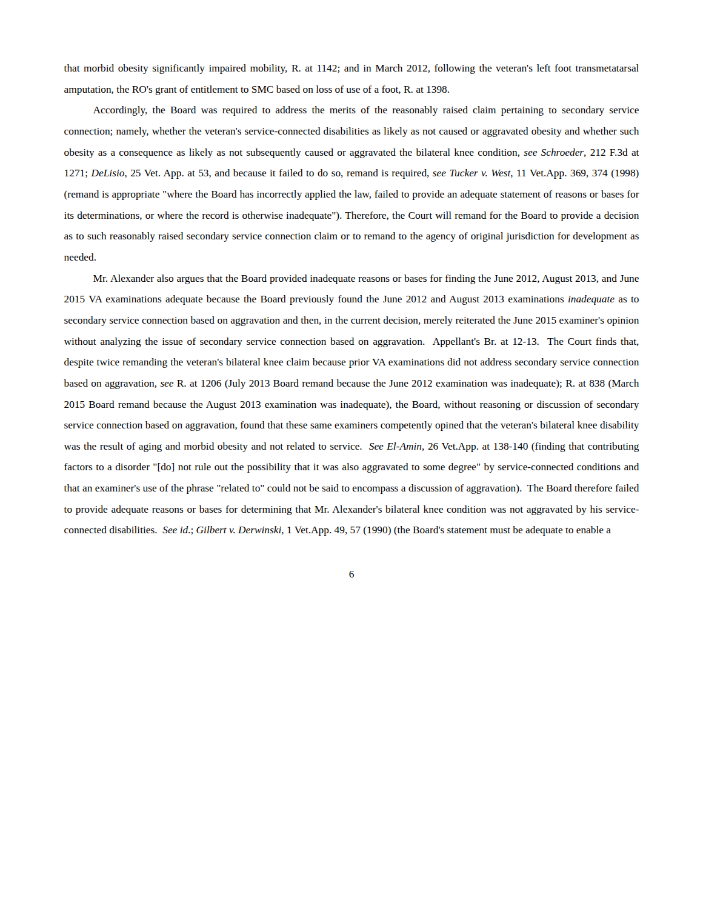that morbid obesity significantly impaired mobility, R. at 1142; and in March 2012, following the veteran's left foot transmetatarsal amputation, the RO's grant of entitlement to SMC based on loss of use of a foot, R. at 1398.
Accordingly, the Board was required to address the merits of the reasonably raised claim pertaining to secondary service connection; namely, whether the veteran's service-connected disabilities as likely as not caused or aggravated obesity and whether such obesity as a consequence as likely as not subsequently caused or aggravated the bilateral knee condition, see Schroeder, 212 F.3d at 1271; DeLisio, 25 Vet. App. at 53, and because it failed to do so, remand is required, see Tucker v. West, 11 Vet.App. 369, 374 (1998) (remand is appropriate "where the Board has incorrectly applied the law, failed to provide an adequate statement of reasons or bases for its determinations, or where the record is otherwise inadequate"). Therefore, the Court will remand for the Board to provide a decision as to such reasonably raised secondary service connection claim or to remand to the agency of original jurisdiction for development as needed.
Mr. Alexander also argues that the Board provided inadequate reasons or bases for finding the June 2012, August 2013, and June 2015 VA examinations adequate because the Board previously found the June 2012 and August 2013 examinations inadequate as to secondary service connection based on aggravation and then, in the current decision, merely reiterated the June 2015 examiner's opinion without analyzing the issue of secondary service connection based on aggravation. Appellant's Br. at 12-13. The Court finds that, despite twice remanding the veteran's bilateral knee claim because prior VA examinations did not address secondary service connection based on aggravation, see R. at 1206 (July 2013 Board remand because the June 2012 examination was inadequate); R. at 838 (March 2015 Board remand because the August 2013 examination was inadequate), the Board, without reasoning or discussion of secondary service connection based on aggravation, found that these same examiners competently opined that the veteran's bilateral knee disability was the result of aging and morbid obesity and not related to service. See El-Amin, 26 Vet.App. at 138-140 (finding that contributing factors to a disorder "[do] not rule out the possibility that it was also aggravated to some degree" by service-connected conditions and that an examiner's use of the phrase "related to" could not be said to encompass a discussion of aggravation). The Board therefore failed to provide adequate reasons or bases for determining that Mr. Alexander's bilateral knee condition was not aggravated by his service-connected disabilities. See id.; Gilbert v. Derwinski, 1 Vet.App. 49, 57 (1990) (the Board's statement must be adequate to enable a
6